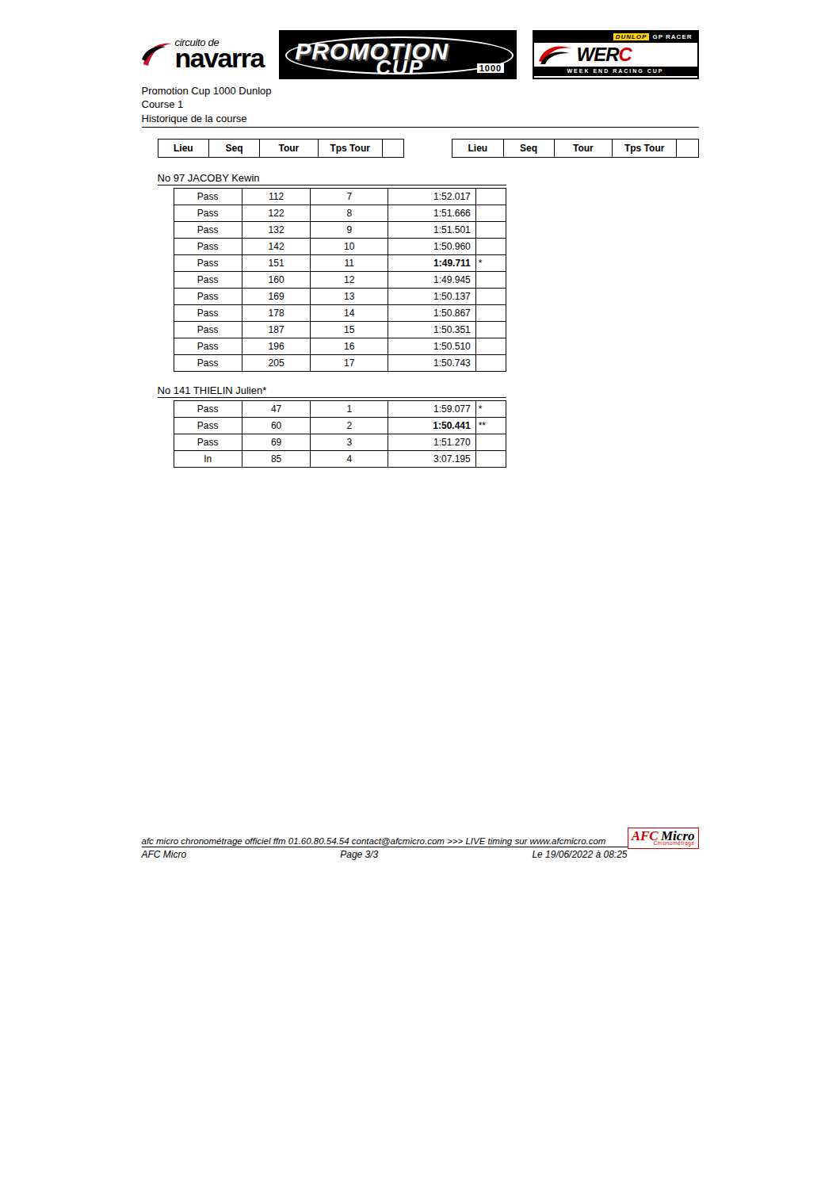circuito de
navarra
PROMOTION
CUP
1000
DUNLOPGP RACER
WERC
WEEK END RACING CUP
Promotion Cup 1000 Dunlop
Course 1
Historique de la course
| Lieu | Seq | Tour | Tps Tour | |
| --- | --- | --- | --- | --- |
| Lieu | Seq | Tour | Tps Tour | |
| --- | --- | --- | --- | --- |
No 97 JACOBY Kewin
| Pass | 112 | 7 | 1:52.017 | |
| Pass | 122 | 8 | 1:51.666 | |
| Pass | 132 | 9 | 1:51.501 | |
| Pass | 142 | 10 | 1:50.960 | |
| Pass | 151 | 11 | 1:49.711 | * |
| Pass | 160 | 12 | 1:49.945 | |
| Pass | 169 | 13 | 1:50.137 | |
| Pass | 178 | 14 | 1:50.867 | |
| Pass | 187 | 15 | 1:50.351 | |
| Pass | 196 | 16 | 1:50.510 | |
| Pass | 205 | 17 | 1:50.743 | |
No 141 THIELIN Julien*
| Pass | 47 | 1 | 1:59.077 | * |
| Pass | 60 | 2 | 1:50.441 | ** |
| Pass | 69 | 3 | 1:51.270 | |
| In | 85 | 4 | 3:07.195 | |
AFC Micro
Chronométrage
afc micro chronométrage officiel ffm 01.60.80.54.54 contact@afcmicro.com >>> LIVE timing sur www.afcmicro.com
AFC Micro Page 3/3 Le 19/06/2022 à 08:25